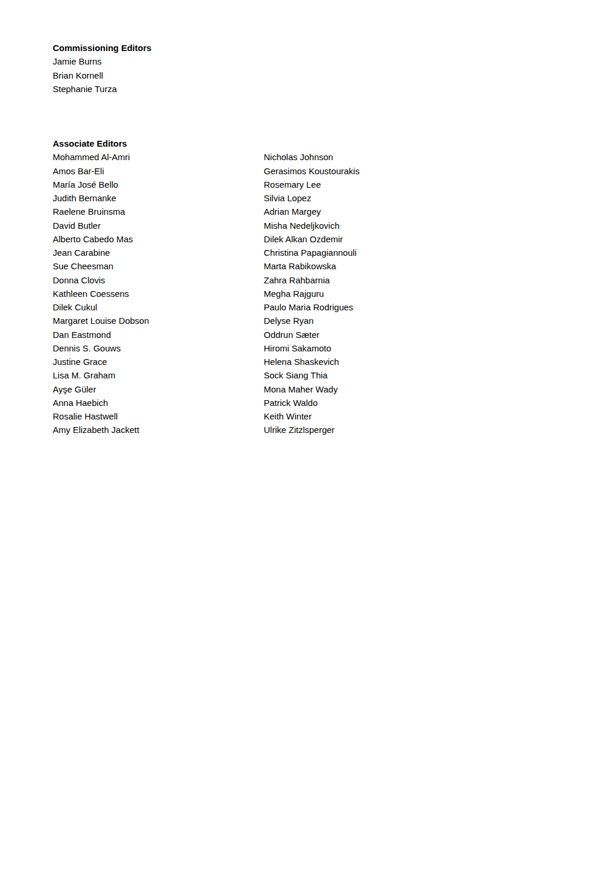Commissioning Editors
Jamie Burns
Brian Kornell
Stephanie Turza
Associate Editors
Mohammed Al-Amri
Amos Bar-Eli
María José Bello
Judith Bernanke
Raelene Bruinsma
David Butler
Alberto Cabedo Mas
Jean Carabine
Sue Cheesman
Donna Clovis
Kathleen Coessens
Dilek Cukul
Margaret Louise Dobson
Dan Eastmond
Dennis S. Gouws
Justine Grace
Lisa M. Graham
Ayşe Güler
Anna Haebich
Rosalie Hastwell
Amy Elizabeth Jackett
Nicholas Johnson
Gerasimos Koustourakis
Rosemary Lee
Silvia Lopez
Adrian Margey
Misha Nedeljkovich
Dilek Alkan Ozdemir
Christina Papagiannouli
Marta Rabikowska
Zahra Rahbarnia
Megha Rajguru
Paulo Maria Rodrigues
Delyse Ryan
Oddrun Sæter
Hiromi Sakamoto
Helena Shaskevich
Sock Siang Thia
Mona Maher Wady
Patrick Waldo
Keith Winter
Ulrike Zitzlsperger